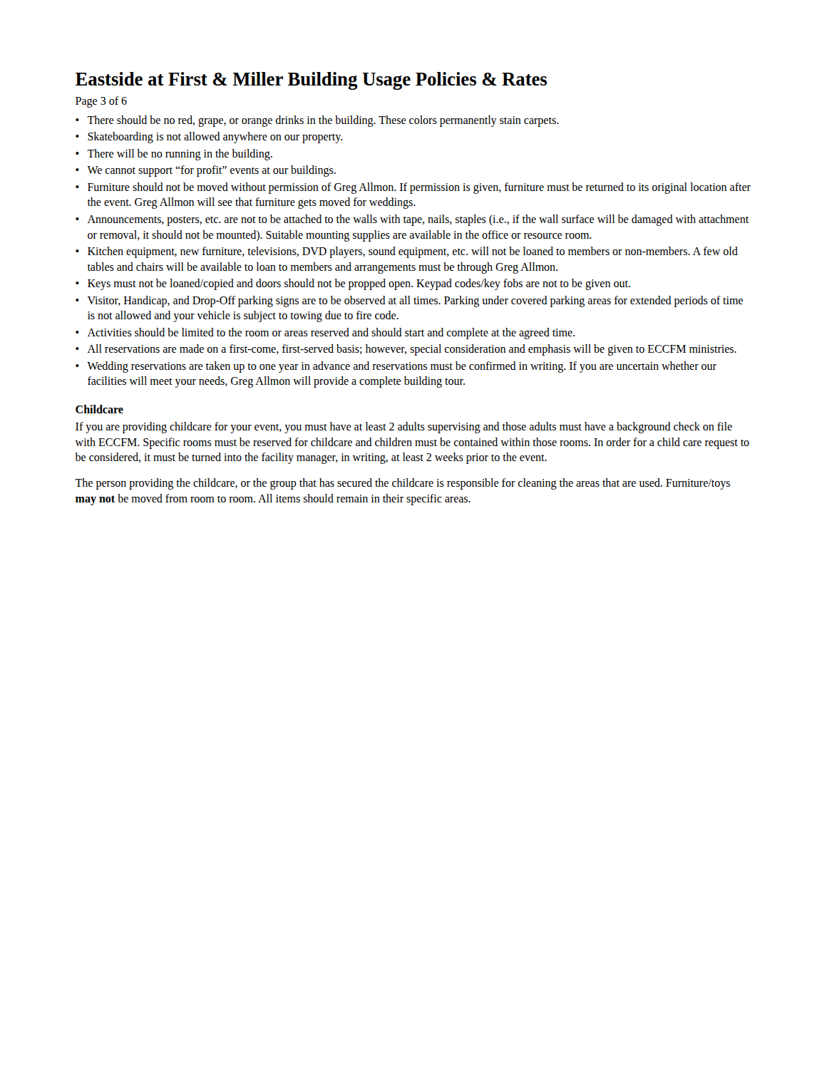Eastside at First & Miller Building Usage Policies & Rates
Page 3 of 6
There should be no red, grape, or orange drinks in the building. These colors permanently stain carpets.
Skateboarding is not allowed anywhere on our property.
There will be no running in the building.
We cannot support “for profit” events at our buildings.
Furniture should not be moved without permission of Greg Allmon. If permission is given, furniture must be returned to its original location after the event. Greg Allmon will see that furniture gets moved for weddings.
Announcements, posters, etc. are not to be attached to the walls with tape, nails, staples (i.e., if the wall surface will be damaged with attachment or removal, it should not be mounted). Suitable mounting supplies are available in the office or resource room.
Kitchen equipment, new furniture, televisions, DVD players, sound equipment, etc. will not be loaned to members or non-members. A few old tables and chairs will be available to loan to members and arrangements must be through Greg Allmon.
Keys must not be loaned/copied and doors should not be propped open. Keypad codes/key fobs are not to be given out.
Visitor, Handicap, and Drop-Off parking signs are to be observed at all times. Parking under covered parking areas for extended periods of time is not allowed and your vehicle is subject to towing due to fire code.
Activities should be limited to the room or areas reserved and should start and complete at the agreed time.
All reservations are made on a first-come, first-served basis; however, special consideration and emphasis will be given to ECCFM ministries.
Wedding reservations are taken up to one year in advance and reservations must be confirmed in writing. If you are uncertain whether our facilities will meet your needs, Greg Allmon will provide a complete building tour.
Childcare
If you are providing childcare for your event, you must have at least 2 adults supervising and those adults must have a background check on file with ECCFM. Specific rooms must be reserved for childcare and children must be contained within those rooms. In order for a child care request to be considered, it must be turned into the facility manager, in writing, at least 2 weeks prior to the event.
The person providing the childcare, or the group that has secured the childcare is responsible for cleaning the areas that are used. Furniture/toys may not be moved from room to room. All items should remain in their specific areas.